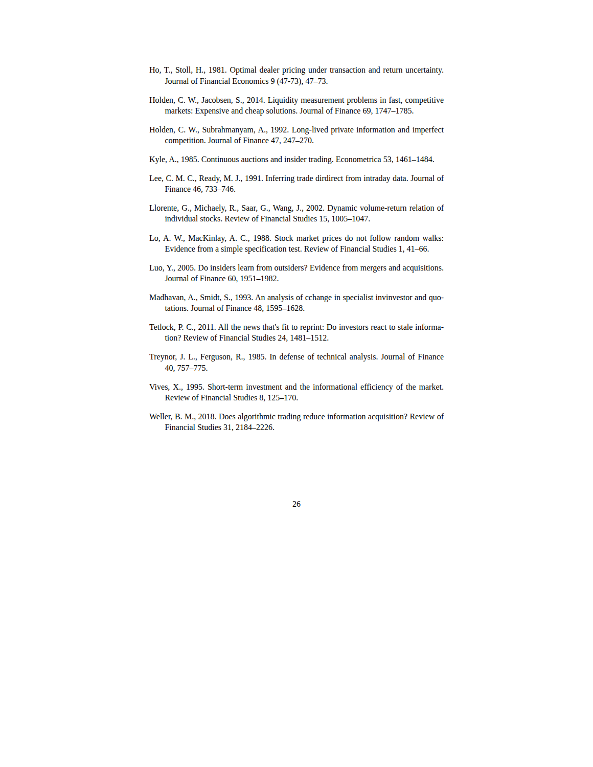Ho, T., Stoll, H., 1981. Optimal dealer pricing under transaction and return uncertainty. Journal of Financial Economics 9 (47-73), 47–73.
Holden, C. W., Jacobsen, S., 2014. Liquidity measurement problems in fast, competitive markets: Expensive and cheap solutions. Journal of Finance 69, 1747–1785.
Holden, C. W., Subrahmanyam, A., 1992. Long-lived private information and imperfect competition. Journal of Finance 47, 247–270.
Kyle, A., 1985. Continuous auctions and insider trading. Econometrica 53, 1461–1484.
Lee, C. M. C., Ready, M. J., 1991. Inferring trade dirdirect from intraday data. Journal of Finance 46, 733–746.
Llorente, G., Michaely, R., Saar, G., Wang, J., 2002. Dynamic volume-return relation of individual stocks. Review of Financial Studies 15, 1005–1047.
Lo, A. W., MacKinlay, A. C., 1988. Stock market prices do not follow random walks: Evidence from a simple specification test. Review of Financial Studies 1, 41–66.
Luo, Y., 2005. Do insiders learn from outsiders? Evidence from mergers and acquisitions. Journal of Finance 60, 1951–1982.
Madhavan, A., Smidt, S., 1993. An analysis of cchange in specialist invinvestor and quotations. Journal of Finance 48, 1595–1628.
Tetlock, P. C., 2011. All the news that's fit to reprint: Do investors react to stale information? Review of Financial Studies 24, 1481–1512.
Treynor, J. L., Ferguson, R., 1985. In defense of technical analysis. Journal of Finance 40, 757–775.
Vives, X., 1995. Short-term investment and the informational efficiency of the market. Review of Financial Studies 8, 125–170.
Weller, B. M., 2018. Does algorithmic trading reduce information acquisition? Review of Financial Studies 31, 2184–2226.
26